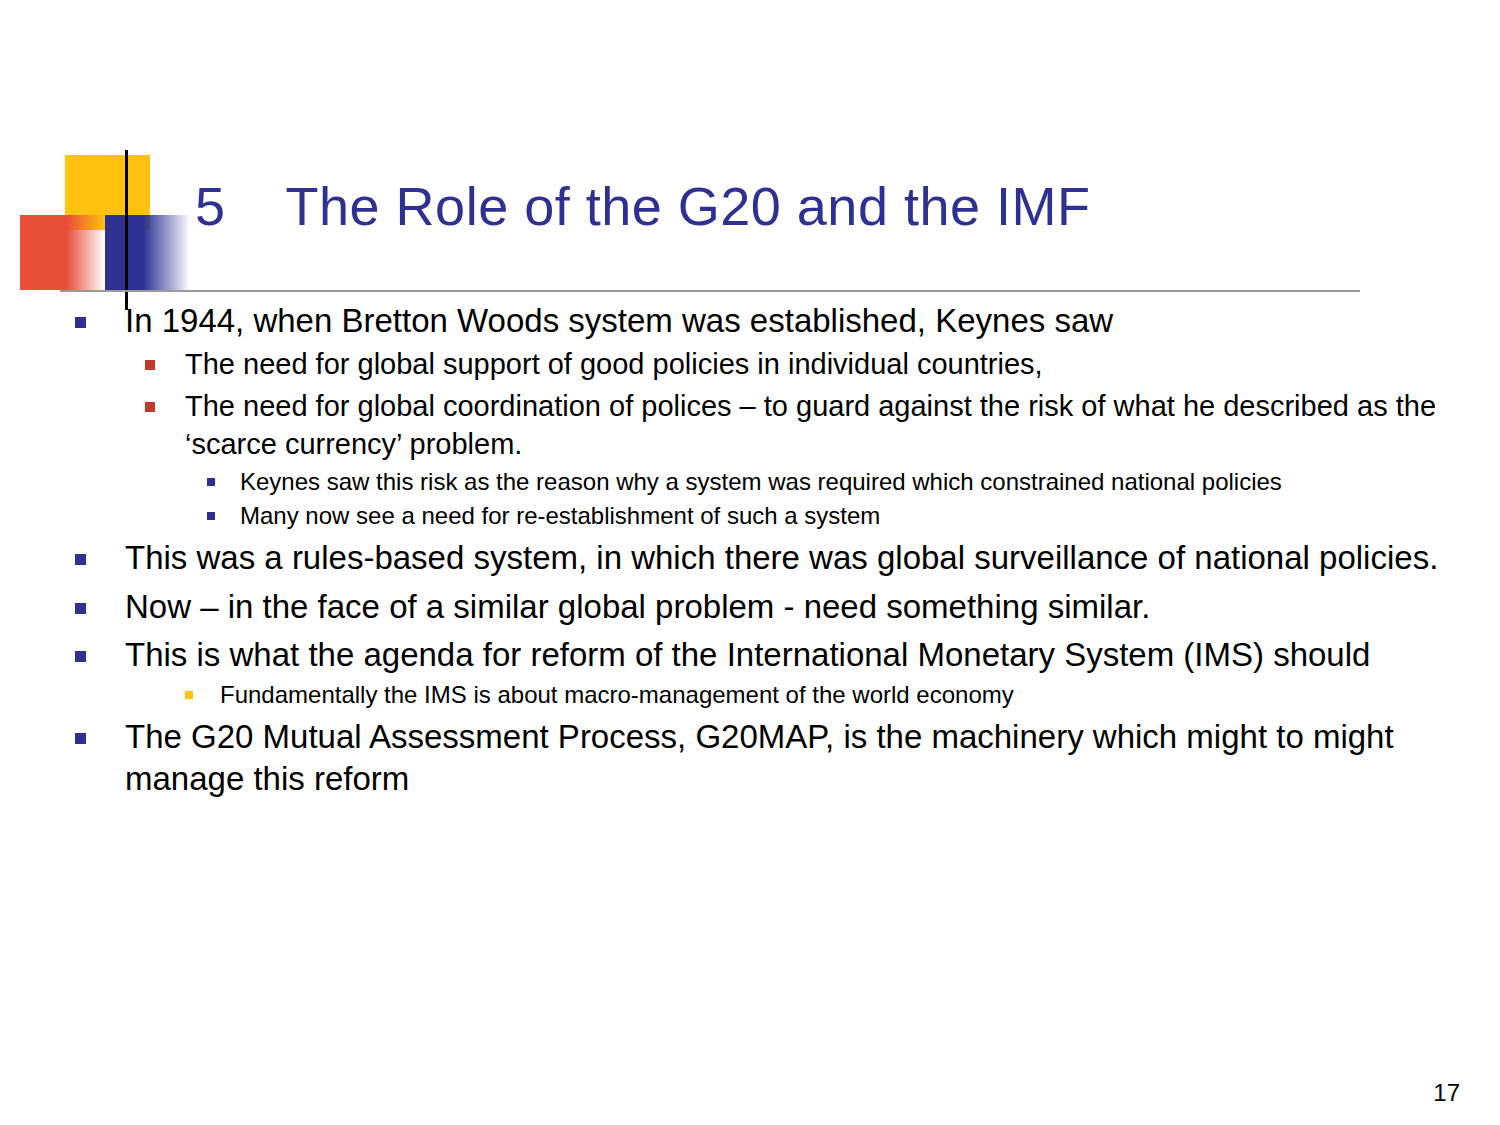5 The Role of the G20 and the IMF
In 1944, when Bretton Woods system was established, Keynes saw
The need for global support of good policies in individual countries,
The need for global coordination of polices – to guard against the risk of what he described as the ‘scarce currency’ problem.
Keynes saw this risk as the reason why a system was required which constrained national policies
Many now see a need for re-establishment of such a system
This was a rules-based system, in which there was global surveillance of national policies.
Now – in the face of a similar global problem - need something similar.
This is what the agenda for reform of the International Monetary System (IMS) should
Fundamentally the IMS is about macro-management of the world economy
The G20 Mutual Assessment Process, G20MAP, is the machinery which might to might manage this reform
17